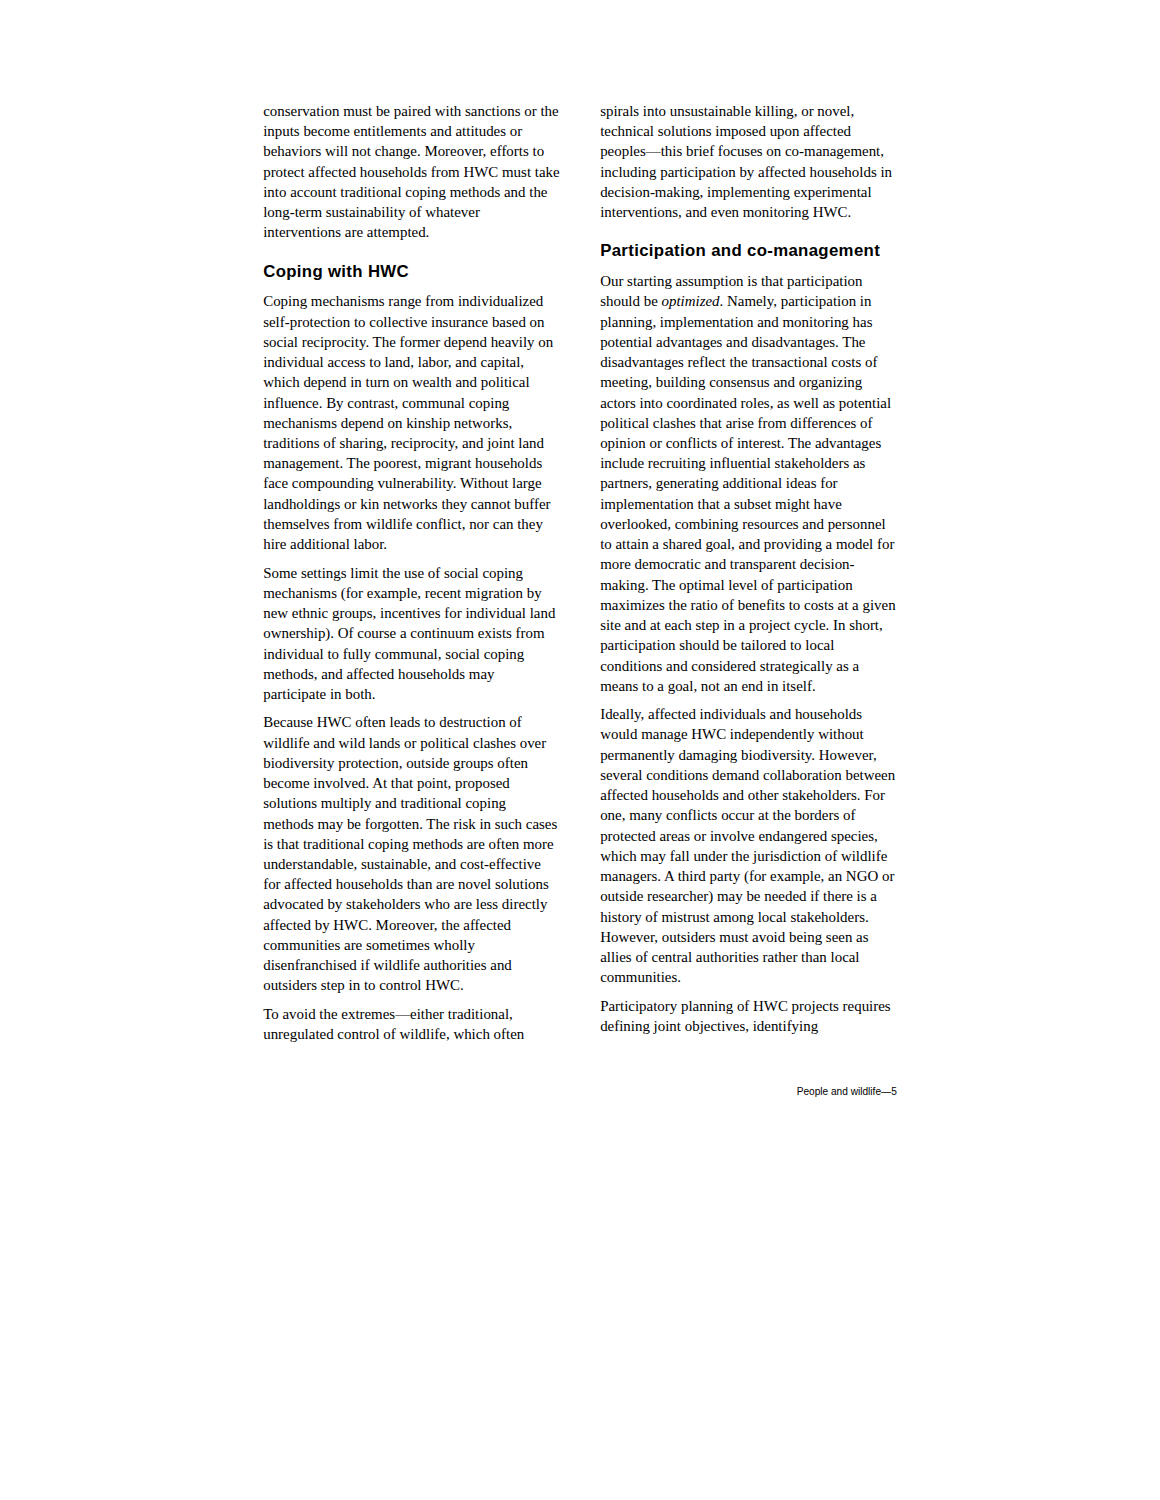conservation must be paired with sanctions or the inputs become entitlements and attitudes or behaviors will not change. Moreover, efforts to protect affected households from HWC must take into account traditional coping methods and the long-term sustainability of whatever interventions are attempted.
Coping with HWC
Coping mechanisms range from individualized self-protection to collective insurance based on social reciprocity. The former depend heavily on individual access to land, labor, and capital, which depend in turn on wealth and political influence. By contrast, communal coping mechanisms depend on kinship networks, traditions of sharing, reciprocity, and joint land management. The poorest, migrant households face compounding vulnerability. Without large landholdings or kin networks they cannot buffer themselves from wildlife conflict, nor can they hire additional labor.
Some settings limit the use of social coping mechanisms (for example, recent migration by new ethnic groups, incentives for individual land ownership). Of course a continuum exists from individual to fully communal, social coping methods, and affected households may participate in both.
Because HWC often leads to destruction of wildlife and wild lands or political clashes over biodiversity protection, outside groups often become involved. At that point, proposed solutions multiply and traditional coping methods may be forgotten. The risk in such cases is that traditional coping methods are often more understandable, sustainable, and cost-effective for affected households than are novel solutions advocated by stakeholders who are less directly affected by HWC. Moreover, the affected communities are sometimes wholly disenfranchised if wildlife authorities and outsiders step in to control HWC.
To avoid the extremes—either traditional, unregulated control of wildlife, which often
spirals into unsustainable killing, or novel, technical solutions imposed upon affected peoples—this brief focuses on co-management, including participation by affected households in decision-making, implementing experimental interventions, and even monitoring HWC.
Participation and co-management
Our starting assumption is that participation should be optimized. Namely, participation in planning, implementation and monitoring has potential advantages and disadvantages. The disadvantages reflect the transactional costs of meeting, building consensus and organizing actors into coordinated roles, as well as potential political clashes that arise from differences of opinion or conflicts of interest. The advantages include recruiting influential stakeholders as partners, generating additional ideas for implementation that a subset might have overlooked, combining resources and personnel to attain a shared goal, and providing a model for more democratic and transparent decision-making. The optimal level of participation maximizes the ratio of benefits to costs at a given site and at each step in a project cycle. In short, participation should be tailored to local conditions and considered strategically as a means to a goal, not an end in itself.
Ideally, affected individuals and households would manage HWC independently without permanently damaging biodiversity. However, several conditions demand collaboration between affected households and other stakeholders. For one, many conflicts occur at the borders of protected areas or involve endangered species, which may fall under the jurisdiction of wildlife managers. A third party (for example, an NGO or outside researcher) may be needed if there is a history of mistrust among local stakeholders. However, outsiders must avoid being seen as allies of central authorities rather than local communities.
Participatory planning of HWC projects requires defining joint objectives, identifying
People and wildlife—5